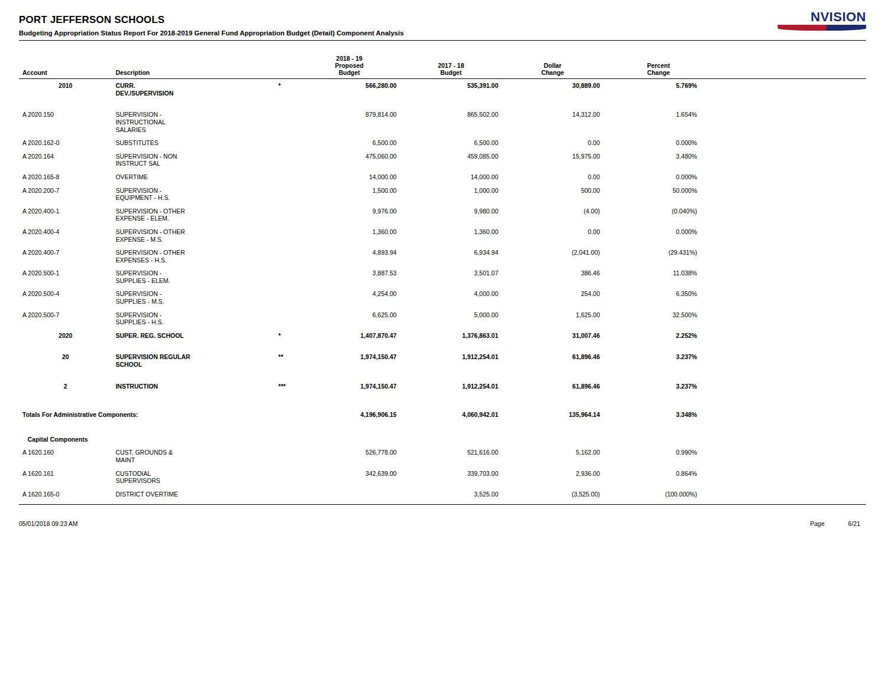NVISION
PORT JEFFERSON SCHOOLS
Budgeting Appropriation Status Report For 2018-2019 General Fund Appropriation Budget (Detail) Component Analysis
| Account | Description | 2018 - 19 Proposed Budget | 2017 - 18 Budget | Dollar Change | Percent Change | |
| --- | --- | --- | --- | --- | --- | --- |
| 2010 | CURR. DEV./SUPERVISION * | 566,280.00 | 535,391.00 | 30,889.00 | 5.769% | |
| A 2020.150 | SUPERVISION - INSTRUCTIONAL SALARIES | 879,814.00 | 865,502.00 | 14,312.00 | 1.654% | |
| A 2020.162-0 | SUBSTITUTES | 6,500.00 | 6,500.00 | 0.00 | 0.000% | |
| A 2020.164 | SUPERVISION - NON INSTRUCT SAL | 475,060.00 | 459,085.00 | 15,975.00 | 3.480% | |
| A 2020.165-8 | OVERTIME | 14,000.00 | 14,000.00 | 0.00 | 0.000% | |
| A 2020.200-7 | SUPERVISION - EQUIPMENT - H.S. | 1,500.00 | 1,000.00 | 500.00 | 50.000% | |
| A 2020.400-1 | SUPERVISION - OTHER EXPENSE - ELEM. | 9,976.00 | 9,980.00 | (4.00) | (0.040%) | |
| A 2020.400-4 | SUPERVISION - OTHER EXPENSE - M.S. | 1,360.00 | 1,360.00 | 0.00 | 0.000% | |
| A 2020.400-7 | SUPERVISION - OTHER EXPENSES - H.S. | 4,893.94 | 6,934.94 | (2,041.00) | (29.431%) | |
| A 2020.500-1 | SUPERVISION - SUPPLIES - ELEM. | 3,887.53 | 3,501.07 | 386.46 | 11.038% | |
| A 2020.500-4 | SUPERVISION - SUPPLIES - M.S. | 4,254.00 | 4,000.00 | 254.00 | 6.350% | |
| A 2020.500-7 | SUPERVISION - SUPPLIES - H.S. | 6,625.00 | 5,000.00 | 1,625.00 | 32.500% | |
| 2020 | SUPER. REG. SCHOOL * | 1,407,870.47 | 1,376,863.01 | 31,007.46 | 2.252% | |
| 20 | SUPERVISION REGULAR SCHOOL ** | 1,974,150.47 | 1,912,254.01 | 61,896.46 | 3.237% | |
| 2 | INSTRUCTION *** | 1,974,150.47 | 1,912,254.01 | 61,896.46 | 3.237% | |
| Totals For Administrative Components: | 4,196,906.15 | 4,060,942.01 | 135,964.14 | 3.348% | |
| Capital Components |
| A 1620.160 | CUST, GROUNDS & MAINT | 526,778.00 | 521,616.00 | 5,162.00 | 0.990% | |
| A 1620.161 | CUSTODIAL SUPERVISORS | 342,639.00 | 339,703.00 | 2,936.00 | 0.864% | |
| A 1620.165-0 | DISTRICT OVERTIME | | 3,525.00 | (3,525.00) | (100.000%) | |
05/01/2018 09:23 AM
Page 6/21